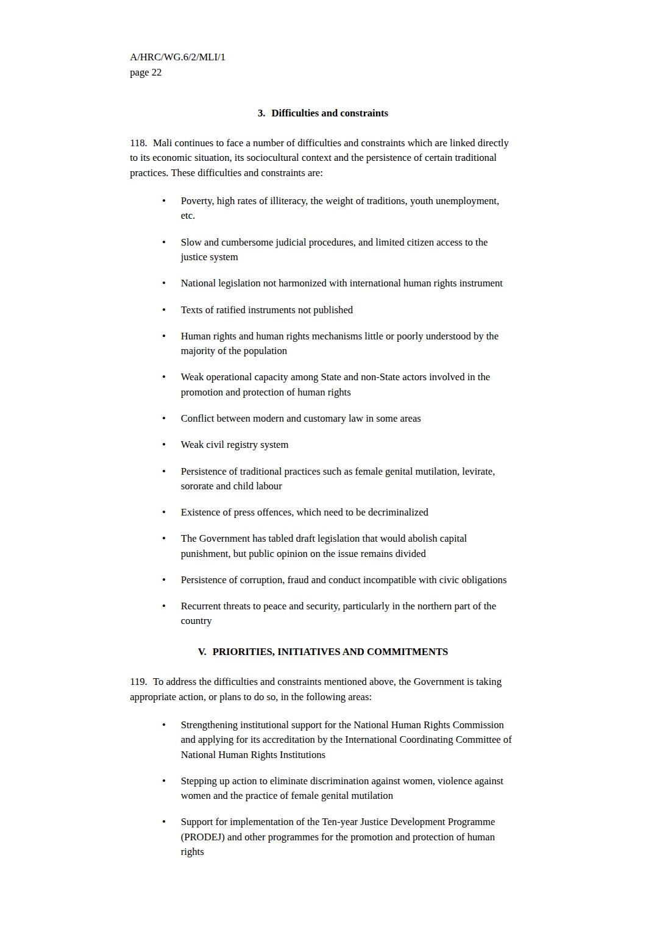A/HRC/WG.6/2/MLI/1
page 22
3. Difficulties and constraints
118. Mali continues to face a number of difficulties and constraints which are linked directly to its economic situation, its sociocultural context and the persistence of certain traditional practices. These difficulties and constraints are:
Poverty, high rates of illiteracy, the weight of traditions, youth unemployment, etc.
Slow and cumbersome judicial procedures, and limited citizen access to the justice system
National legislation not harmonized with international human rights instrument
Texts of ratified instruments not published
Human rights and human rights mechanisms little or poorly understood by the majority of the population
Weak operational capacity among State and non-State actors involved in the promotion and protection of human rights
Conflict between modern and customary law in some areas
Weak civil registry system
Persistence of traditional practices such as female genital mutilation, levirate, sororate and child labour
Existence of press offences, which need to be decriminalized
The Government has tabled draft legislation that would abolish capital punishment, but public opinion on the issue remains divided
Persistence of corruption, fraud and conduct incompatible with civic obligations
Recurrent threats to peace and security, particularly in the northern part of the country
V. PRIORITIES, INITIATIVES AND COMMITMENTS
119. To address the difficulties and constraints mentioned above, the Government is taking appropriate action, or plans to do so, in the following areas:
Strengthening institutional support for the National Human Rights Commission and applying for its accreditation by the International Coordinating Committee of National Human Rights Institutions
Stepping up action to eliminate discrimination against women, violence against women and the practice of female genital mutilation
Support for implementation of the Ten-year Justice Development Programme (PRODEJ) and other programmes for the promotion and protection of human rights